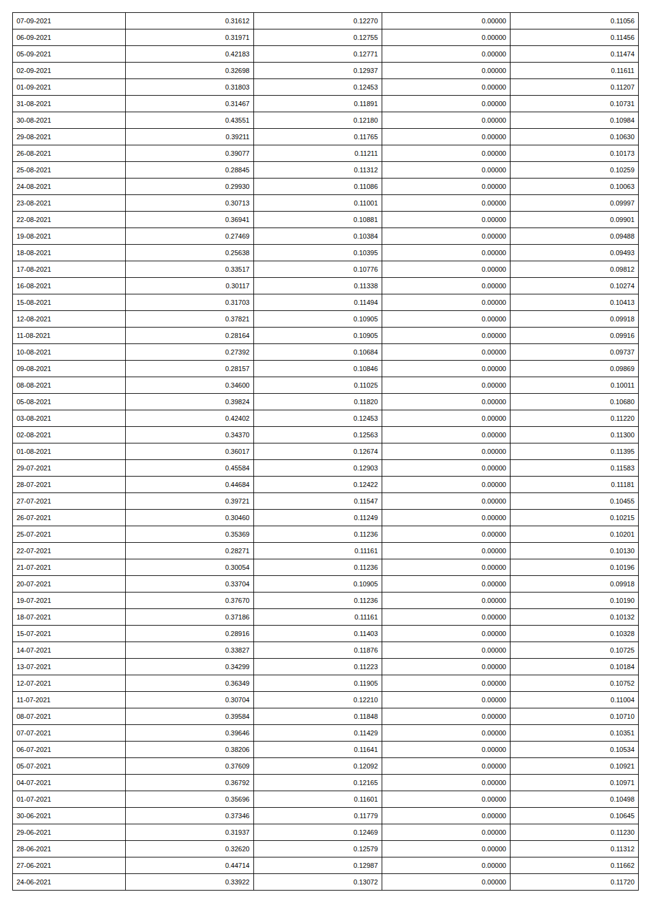| 07-09-2021 | 0.31612 | 0.12270 | 0.00000 | 0.11056 |
| 06-09-2021 | 0.31971 | 0.12755 | 0.00000 | 0.11456 |
| 05-09-2021 | 0.42183 | 0.12771 | 0.00000 | 0.11474 |
| 02-09-2021 | 0.32698 | 0.12937 | 0.00000 | 0.11611 |
| 01-09-2021 | 0.31803 | 0.12453 | 0.00000 | 0.11207 |
| 31-08-2021 | 0.31467 | 0.11891 | 0.00000 | 0.10731 |
| 30-08-2021 | 0.43551 | 0.12180 | 0.00000 | 0.10984 |
| 29-08-2021 | 0.39211 | 0.11765 | 0.00000 | 0.10630 |
| 26-08-2021 | 0.39077 | 0.11211 | 0.00000 | 0.10173 |
| 25-08-2021 | 0.28845 | 0.11312 | 0.00000 | 0.10259 |
| 24-08-2021 | 0.29930 | 0.11086 | 0.00000 | 0.10063 |
| 23-08-2021 | 0.30713 | 0.11001 | 0.00000 | 0.09997 |
| 22-08-2021 | 0.36941 | 0.10881 | 0.00000 | 0.09901 |
| 19-08-2021 | 0.27469 | 0.10384 | 0.00000 | 0.09488 |
| 18-08-2021 | 0.25638 | 0.10395 | 0.00000 | 0.09493 |
| 17-08-2021 | 0.33517 | 0.10776 | 0.00000 | 0.09812 |
| 16-08-2021 | 0.30117 | 0.11338 | 0.00000 | 0.10274 |
| 15-08-2021 | 0.31703 | 0.11494 | 0.00000 | 0.10413 |
| 12-08-2021 | 0.37821 | 0.10905 | 0.00000 | 0.09918 |
| 11-08-2021 | 0.28164 | 0.10905 | 0.00000 | 0.09916 |
| 10-08-2021 | 0.27392 | 0.10684 | 0.00000 | 0.09737 |
| 09-08-2021 | 0.28157 | 0.10846 | 0.00000 | 0.09869 |
| 08-08-2021 | 0.34600 | 0.11025 | 0.00000 | 0.10011 |
| 05-08-2021 | 0.39824 | 0.11820 | 0.00000 | 0.10680 |
| 03-08-2021 | 0.42402 | 0.12453 | 0.00000 | 0.11220 |
| 02-08-2021 | 0.34370 | 0.12563 | 0.00000 | 0.11300 |
| 01-08-2021 | 0.36017 | 0.12674 | 0.00000 | 0.11395 |
| 29-07-2021 | 0.45584 | 0.12903 | 0.00000 | 0.11583 |
| 28-07-2021 | 0.44684 | 0.12422 | 0.00000 | 0.11181 |
| 27-07-2021 | 0.39721 | 0.11547 | 0.00000 | 0.10455 |
| 26-07-2021 | 0.30460 | 0.11249 | 0.00000 | 0.10215 |
| 25-07-2021 | 0.35369 | 0.11236 | 0.00000 | 0.10201 |
| 22-07-2021 | 0.28271 | 0.11161 | 0.00000 | 0.10130 |
| 21-07-2021 | 0.30054 | 0.11236 | 0.00000 | 0.10196 |
| 20-07-2021 | 0.33704 | 0.10905 | 0.00000 | 0.09918 |
| 19-07-2021 | 0.37670 | 0.11236 | 0.00000 | 0.10190 |
| 18-07-2021 | 0.37186 | 0.11161 | 0.00000 | 0.10132 |
| 15-07-2021 | 0.28916 | 0.11403 | 0.00000 | 0.10328 |
| 14-07-2021 | 0.33827 | 0.11876 | 0.00000 | 0.10725 |
| 13-07-2021 | 0.34299 | 0.11223 | 0.00000 | 0.10184 |
| 12-07-2021 | 0.36349 | 0.11905 | 0.00000 | 0.10752 |
| 11-07-2021 | 0.30704 | 0.12210 | 0.00000 | 0.11004 |
| 08-07-2021 | 0.39584 | 0.11848 | 0.00000 | 0.10710 |
| 07-07-2021 | 0.39646 | 0.11429 | 0.00000 | 0.10351 |
| 06-07-2021 | 0.38206 | 0.11641 | 0.00000 | 0.10534 |
| 05-07-2021 | 0.37609 | 0.12092 | 0.00000 | 0.10921 |
| 04-07-2021 | 0.36792 | 0.12165 | 0.00000 | 0.10971 |
| 01-07-2021 | 0.35696 | 0.11601 | 0.00000 | 0.10498 |
| 30-06-2021 | 0.37346 | 0.11779 | 0.00000 | 0.10645 |
| 29-06-2021 | 0.31937 | 0.12469 | 0.00000 | 0.11230 |
| 28-06-2021 | 0.32620 | 0.12579 | 0.00000 | 0.11312 |
| 27-06-2021 | 0.44714 | 0.12987 | 0.00000 | 0.11662 |
| 24-06-2021 | 0.33922 | 0.13072 | 0.00000 | 0.11720 |